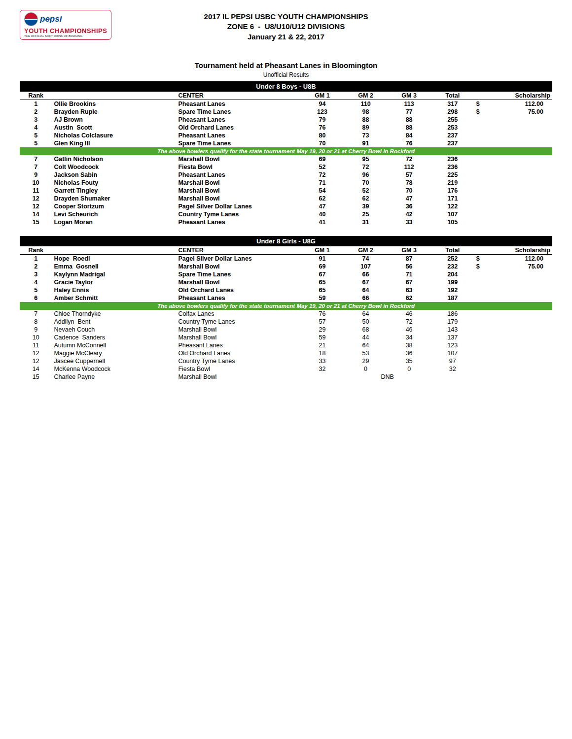pepsi
YOUTH CHAMPIONSHIPSTHE OFFICIAL SOFT DRINK OF BOWLING
2017 IL PEPSI USBC YOUTH CHAMPIONSHIPS
ZONE 6 - U8/U10/U12 DIVISIONS
January 21 & 22, 2017
Tournament held at Pheasant Lanes in Bloomington
Unofficial Results
| Under 8 Boys - U8B |
| Rank | | CENTER | GM 1 | GM 2 | GM 3 | Total | | Scholarship |
| 1 | Ollie Brookins | Pheasant Lanes | 94 | 110 | 113 | 317 | $ | 112.00 |
| 2 | Brayden Ruple | Spare Time Lanes | 123 | 98 | 77 | 298 | $ | 75.00 |
| 3 | AJ Brown | Pheasant Lanes | 79 | 88 | 88 | 255 | | |
| 4 | Austin Scott | Old Orchard Lanes | 76 | 89 | 88 | 253 | | |
| 5 | Nicholas Colclasure | Pheasant Lanes | 80 | 73 | 84 | 237 | | |
| 5 | Glen King III | Spare Time Lanes | 70 | 91 | 76 | 237 | | |
| The above bowlers qualify for the state tournament May 19, 20 or 21 at Cherry Bowl in Rockford |
| 7 | Gatlin Nicholson | Marshall Bowl | 69 | 95 | 72 | 236 | | |
| 7 | Colt Woodcock | Fiesta Bowl | 52 | 72 | 112 | 236 | | |
| 9 | Jackson Sabin | Pheasant Lanes | 72 | 96 | 57 | 225 | | |
| 10 | Nicholas Fouty | Marshall Bowl | 71 | 70 | 78 | 219 | | |
| 11 | Garrett Tingley | Marshall Bowl | 54 | 52 | 70 | 176 | | |
| 12 | Drayden Shumaker | Marshall Bowl | 62 | 62 | 47 | 171 | | |
| 12 | Cooper Stortzum | Pagel Silver Dollar Lanes | 47 | 39 | 36 | 122 | | |
| 14 | Levi Scheurich | Country Tyme Lanes | 40 | 25 | 42 | 107 | | |
| 15 | Logan Moran | Pheasant Lanes | 41 | 31 | 33 | 105 | | |
| Under 8 Girls - U8G |
| Rank | | CENTER | GM 1 | GM 2 | GM 3 | Total | | Scholarship |
| 1 | Hope Roedl | Pagel Silver Dollar Lanes | 91 | 74 | 87 | 252 | $ | 112.00 |
| 2 | Emma Gosnell | Marshall Bowl | 69 | 107 | 56 | 232 | $ | 75.00 |
| 3 | Kaylynn Madrigal | Spare Time Lanes | 67 | 66 | 71 | 204 | | |
| 4 | Gracie Taylor | Marshall Bowl | 65 | 67 | 67 | 199 | | |
| 5 | Haley Ennis | Old Orchard Lanes | 65 | 64 | 63 | 192 | | |
| 6 | Amber Schmitt | Pheasant Lanes | 59 | 66 | 62 | 187 | | |
| The above bowlers qualify for the state tournament May 19, 20 or 21 at Cherry Bowl in Rockford |
| 7 | Chloe Thorndyke | Colfax Lanes | 76 | 64 | 46 | 186 | | |
| 8 | Addilyn Bent | Country Tyme Lanes | 57 | 50 | 72 | 179 | | |
| 9 | Nevaeh Couch | Marshall Bowl | 29 | 68 | 46 | 143 | | |
| 10 | Cadence Sanders | Marshall Bowl | 59 | 44 | 34 | 137 | | |
| 11 | Autumn McConnell | Pheasant Lanes | 21 | 64 | 38 | 123 | | |
| 12 | Maggie McCleary | Old Orchard Lanes | 18 | 53 | 36 | 107 | | |
| 12 | Jascee Cuppernell | Country Tyme Lanes | 33 | 29 | 35 | 97 | | |
| 14 | McKenna Woodcock | Fiesta Bowl | 32 | 0 | 0 | 32 | | |
| 15 | Charlee Payne | Marshall Bowl | | DNB | | | |